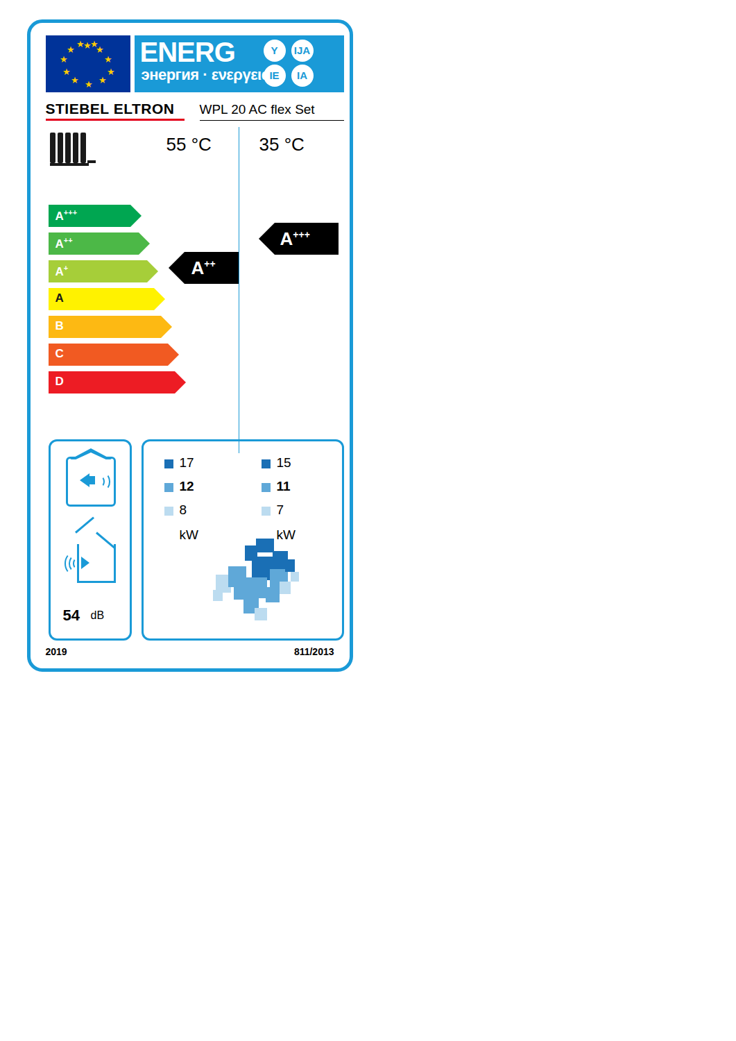★
★
★
★
★
★
★
★
★
★
★
★
ENERG
энергия · ενεργεια
Y
IJA
IE
IA
STIEBEL ELTRON
WPL 20 AC flex Set
55 °C
35 °C
A+++
A++
A+
A
B
C
D
A++
A+++
54
dB
17
12
8
kW
15
11
7
kW
2019
811/2013